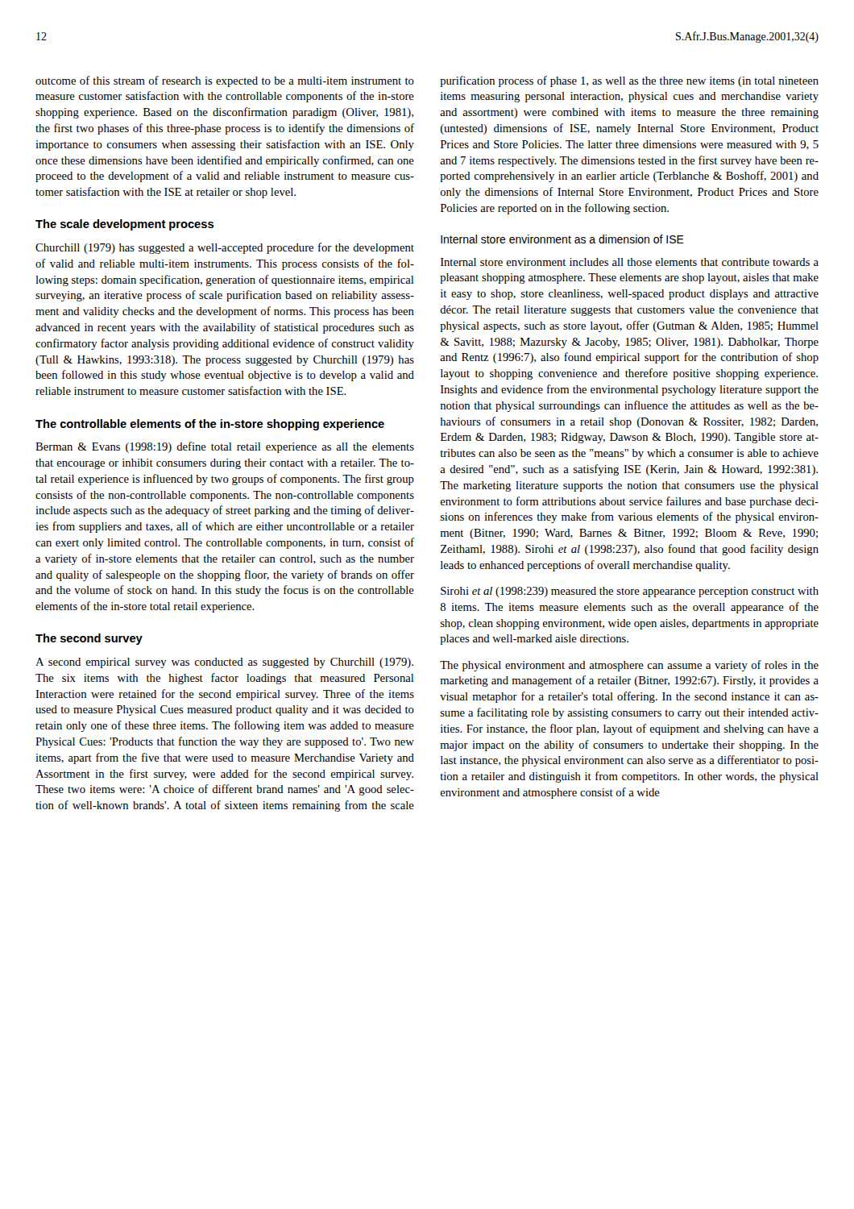12 S.Afr.J.Bus.Manage.2001,32(4)
outcome of this stream of research is expected to be a multi-item instrument to measure customer satisfaction with the controllable components of the in-store shopping experience. Based on the disconfirmation paradigm (Oliver, 1981), the first two phases of this three-phase process is to identify the dimensions of importance to consumers when assessing their satisfaction with an ISE. Only once these dimensions have been identified and empirically confirmed, can one proceed to the development of a valid and reliable instrument to measure customer satisfaction with the ISE at retailer or shop level.
The scale development process
Churchill (1979) has suggested a well-accepted procedure for the development of valid and reliable multi-item instruments. This process consists of the following steps: domain specification, generation of questionnaire items, empirical surveying, an iterative process of scale purification based on reliability assessment and validity checks and the development of norms. This process has been advanced in recent years with the availability of statistical procedures such as confirmatory factor analysis providing additional evidence of construct validity (Tull & Hawkins, 1993:318). The process suggested by Churchill (1979) has been followed in this study whose eventual objective is to develop a valid and reliable instrument to measure customer satisfaction with the ISE.
The controllable elements of the in-store shopping experience
Berman & Evans (1998:19) define total retail experience as all the elements that encourage or inhibit consumers during their contact with a retailer. The total retail experience is influenced by two groups of components. The first group consists of the non-controllable components. The non-controllable components include aspects such as the adequacy of street parking and the timing of deliveries from suppliers and taxes, all of which are either uncontrollable or a retailer can exert only limited control. The controllable components, in turn, consist of a variety of in-store elements that the retailer can control, such as the number and quality of salespeople on the shopping floor, the variety of brands on offer and the volume of stock on hand. In this study the focus is on the controllable elements of the in-store total retail experience.
The second survey
A second empirical survey was conducted as suggested by Churchill (1979). The six items with the highest factor loadings that measured Personal Interaction were retained for the second empirical survey. Three of the items used to measure Physical Cues measured product quality and it was decided to retain only one of these three items. The following item was added to measure Physical Cues: 'Products that function the way they are supposed to'. Two new items, apart from the five that were used to measure Merchandise Variety and Assortment in the first survey, were added for the second empirical survey. These two items were: 'A choice of different brand names' and 'A good selection of well-known brands'. A total of sixteen items remaining from the scale purification process of phase 1, as well as the three new items (in total nineteen items measuring personal interaction, physical cues and merchandise variety and assortment) were combined with items to measure the three remaining (untested) dimensions of ISE, namely Internal Store Environment, Product Prices and Store Policies. The latter three dimensions were measured with 9, 5 and 7 items respectively. The dimensions tested in the first survey have been reported comprehensively in an earlier article (Terblanche & Boshoff, 2001) and only the dimensions of Internal Store Environment, Product Prices and Store Policies are reported on in the following section.
Internal store environment as a dimension of ISE
Internal store environment includes all those elements that contribute towards a pleasant shopping atmosphere. These elements are shop layout, aisles that make it easy to shop, store cleanliness, well-spaced product displays and attractive décor. The retail literature suggests that customers value the convenience that physical aspects, such as store layout, offer (Gutman & Alden, 1985; Hummel & Savitt, 1988; Mazursky & Jacoby, 1985; Oliver, 1981). Dabholkar, Thorpe and Rentz (1996:7), also found empirical support for the contribution of shop layout to shopping convenience and therefore positive shopping experience. Insights and evidence from the environmental psychology literature support the notion that physical surroundings can influence the attitudes as well as the behaviours of consumers in a retail shop (Donovan & Rossiter, 1982; Darden, Erdem & Darden, 1983; Ridgway, Dawson & Bloch, 1990). Tangible store attributes can also be seen as the "means" by which a consumer is able to achieve a desired "end", such as a satisfying ISE (Kerin, Jain & Howard, 1992:381). The marketing literature supports the notion that consumers use the physical environment to form attributions about service failures and base purchase decisions on inferences they make from various elements of the physical environment (Bitner, 1990; Ward, Barnes & Bitner, 1992; Bloom & Reve, 1990; Zeithaml, 1988). Sirohi et al (1998:237), also found that good facility design leads to enhanced perceptions of overall merchandise quality.
Sirohi et al (1998:239) measured the store appearance perception construct with 8 items. The items measure elements such as the overall appearance of the shop, clean shopping environment, wide open aisles, departments in appropriate places and well-marked aisle directions.
The physical environment and atmosphere can assume a variety of roles in the marketing and management of a retailer (Bitner, 1992:67). Firstly, it provides a visual metaphor for a retailer's total offering. In the second instance it can assume a facilitating role by assisting consumers to carry out their intended activities. For instance, the floor plan, layout of equipment and shelving can have a major impact on the ability of consumers to undertake their shopping. In the last instance, the physical environment can also serve as a differentiator to position a retailer and distinguish it from competitors. In other words, the physical environment and atmosphere consist of a wide